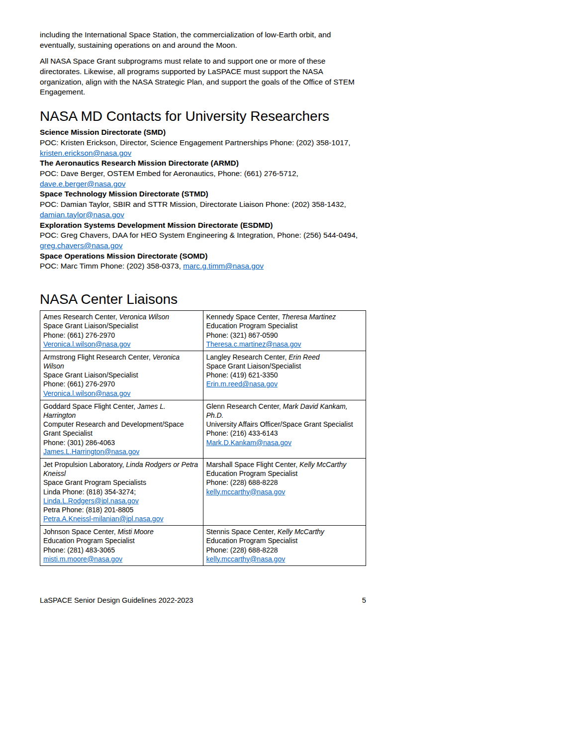including the International Space Station, the commercialization of low-Earth orbit, and eventually, sustaining operations on and around the Moon.
All NASA Space Grant subprograms must relate to and support one or more of these directorates. Likewise, all programs supported by LaSPACE must support the NASA organization, align with the NASA Strategic Plan, and support the goals of the Office of STEM Engagement.
NASA MD Contacts for University Researchers
Science Mission Directorate (SMD)
POC: Kristen Erickson, Director, Science Engagement Partnerships Phone: (202) 358-1017, kristen.erickson@nasa.gov
The Aeronautics Research Mission Directorate (ARMD)
POC: Dave Berger, OSTEM Embed for Aeronautics, Phone: (661) 276-5712, dave.e.berger@nasa.gov
Space Technology Mission Directorate (STMD)
POC: Damian Taylor, SBIR and STTR Mission, Directorate Liaison Phone: (202) 358-1432, damian.taylor@nasa.gov
Exploration Systems Development Mission Directorate (ESDMD)
POC: Greg Chavers, DAA for HEO System Engineering & Integration, Phone: (256) 544-0494, greg.chavers@nasa.gov
Space Operations Mission Directorate (SOMD)
POC: Marc Timm Phone: (202) 358-0373, marc.g.timm@nasa.gov
NASA Center Liaisons
| Ames Research Center, Veronica Wilson Space Grant Liaison/Specialist Phone: (661) 276-2970 Veronica.l.wilson@nasa.gov | Kennedy Space Center, Theresa Martinez Education Program Specialist Phone: (321) 867-0590 Theresa.c.martinez@nasa.gov |
| Armstrong Flight Research Center, Veronica Wilson Space Grant Liaison/Specialist Phone: (661) 276-2970 Veronica.l.wilson@nasa.gov | Langley Research Center, Erin Reed Space Grant Liaison/Specialist Phone: (419) 621-3350 Erin.m.reed@nasa.gov |
| Goddard Space Flight Center, James L. Harrington Computer Research and Development/Space Grant Specialist Phone: (301) 286-4063 James.L.Harrington@nasa.gov | Glenn Research Center, Mark David Kankam, Ph.D. University Affairs Officer/Space Grant Specialist Phone: (216) 433-6143 Mark.D.Kankam@nasa.gov |
| Jet Propulsion Laboratory, Linda Rodgers or Petra Kneissl Space Grant Program Specialists Linda Phone: (818) 354-3274; Linda.L.Rodgers@jpl.nasa.gov Petra Phone: (818) 201-8805 Petra.A.Kneissl-milanian@jpl.nasa.gov | Marshall Space Flight Center, Kelly McCarthy Education Program Specialist Phone: (228) 688-8228 kelly.mccarthy@nasa.gov |
| Johnson Space Center, Misti Moore Education Program Specialist Phone: (281) 483-3065 misti.m.moore@nasa.gov | Stennis Space Center, Kelly McCarthy Education Program Specialist Phone: (228) 688-8228 kelly.mccarthy@nasa.gov |
LaSPACE Senior Design Guidelines 2022-2023 5